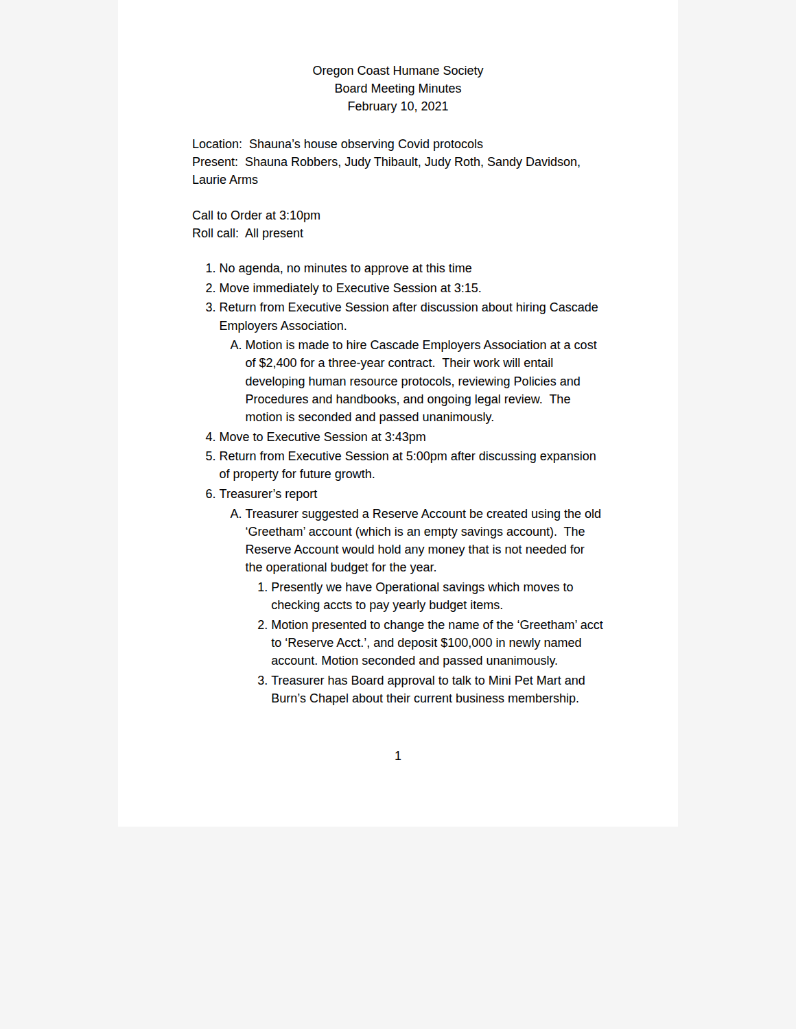Oregon Coast Humane Society
Board Meeting Minutes
February 10, 2021
Location: Shauna’s house observing Covid protocols
Present: Shauna Robbers, Judy Thibault, Judy Roth, Sandy Davidson, Laurie Arms
Call to Order at 3:10pm
Roll call: All present
No agenda, no minutes to approve at this time
Move immediately to Executive Session at 3:15.
Return from Executive Session after discussion about hiring Cascade Employers Association.
Motion is made to hire Cascade Employers Association at a cost of $2,400 for a three-year contract. Their work will entail developing human resource protocols, reviewing Policies and Procedures and handbooks, and ongoing legal review. The motion is seconded and passed unanimously.
Move to Executive Session at 3:43pm
Return from Executive Session at 5:00pm after discussing expansion of property for future growth.
Treasurer’s report
Treasurer suggested a Reserve Account be created using the old ‘Greetham’ account (which is an empty savings account). The Reserve Account would hold any money that is not needed for the operational budget for the year.
Presently we have Operational savings which moves to checking accts to pay yearly budget items.
Motion presented to change the name of the ‘Greetham’ acct to ‘Reserve Acct.’, and deposit $100,000 in newly named account. Motion seconded and passed unanimously.
Treasurer has Board approval to talk to Mini Pet Mart and Burn’s Chapel about their current business membership.
1